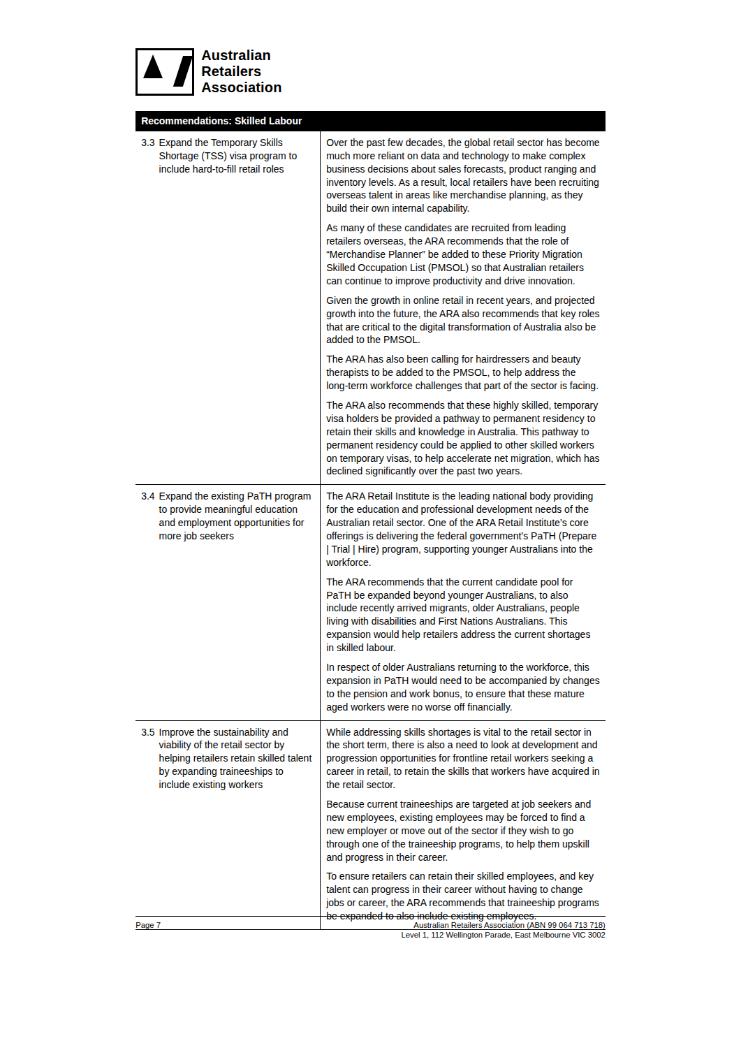Australian
Retailers
Association
Recommendations: Skilled Labour
| 3.3 Expand the Temporary Skills Shortage (TSS) visa program to include hard-to-fill retail roles | Over the past few decades, the global retail sector has become much more reliant on data and technology to make complex business decisions about sales forecasts, product ranging and inventory levels. As a result, local retailers have been recruiting overseas talent in areas like merchandise planning, as they build their own internal capability. As many of these candidates are recruited from leading retailers overseas, the ARA recommends that the role of “Merchandise Planner” be added to these Priority Migration Skilled Occupation List (PMSOL) so that Australian retailers can continue to improve productivity and drive innovation. Given the growth in online retail in recent years, and projected growth into the future, the ARA also recommends that key roles that are critical to the digital transformation of Australia also be added to the PMSOL. The ARA has also been calling for hairdressers and beauty therapists to be added to the PMSOL, to help address the long-term workforce challenges that part of the sector is facing. The ARA also recommends that these highly skilled, temporary visa holders be provided a pathway to permanent residency to retain their skills and knowledge in Australia. This pathway to permanent residency could be applied to other skilled workers on temporary visas, to help accelerate net migration, which has declined significantly over the past two years. |
| 3.4 Expand the existing PaTH program to provide meaningful education and employment opportunities for more job seekers | The ARA Retail Institute is the leading national body providing for the education and professional development needs of the Australian retail sector. One of the ARA Retail Institute’s core offerings is delivering the federal government’s PaTH (Prepare / Trial / Hire) program, supporting younger Australians into the workforce. The ARA recommends that the current candidate pool for PaTH be expanded beyond younger Australians, to also include recently arrived migrants, older Australians, people living with disabilities and First Nations Australians. This expansion would help retailers address the current shortages in skilled labour. In respect of older Australians returning to the workforce, this expansion in PaTH would need to be accompanied by changes to the pension and work bonus, to ensure that these mature aged workers were no worse off financially. |
| 3.5 Improve the sustainability and viability of the retail sector by helping retailers retain skilled talent by expanding traineeships to include existing workers | While addressing skills shortages is vital to the retail sector in the short term, there is also a need to look at development and progression opportunities for frontline retail workers seeking a career in retail, to retain the skills that workers have acquired in the retail sector. Because current traineeships are targeted at job seekers and new employees, existing employees may be forced to find a new employer or move out of the sector if they wish to go through one of the traineeship programs, to help them upskill and progress in their career. To ensure retailers can retain their skilled employees, and key talent can progress in their career without having to change jobs or career, the ARA recommends that traineeship programs be expanded to also include existing employees. |
Page 7
Australian Retailers Association (ABN 99 064 713 718)
Level 1, 112 Wellington Parade, East Melbourne VIC 3002